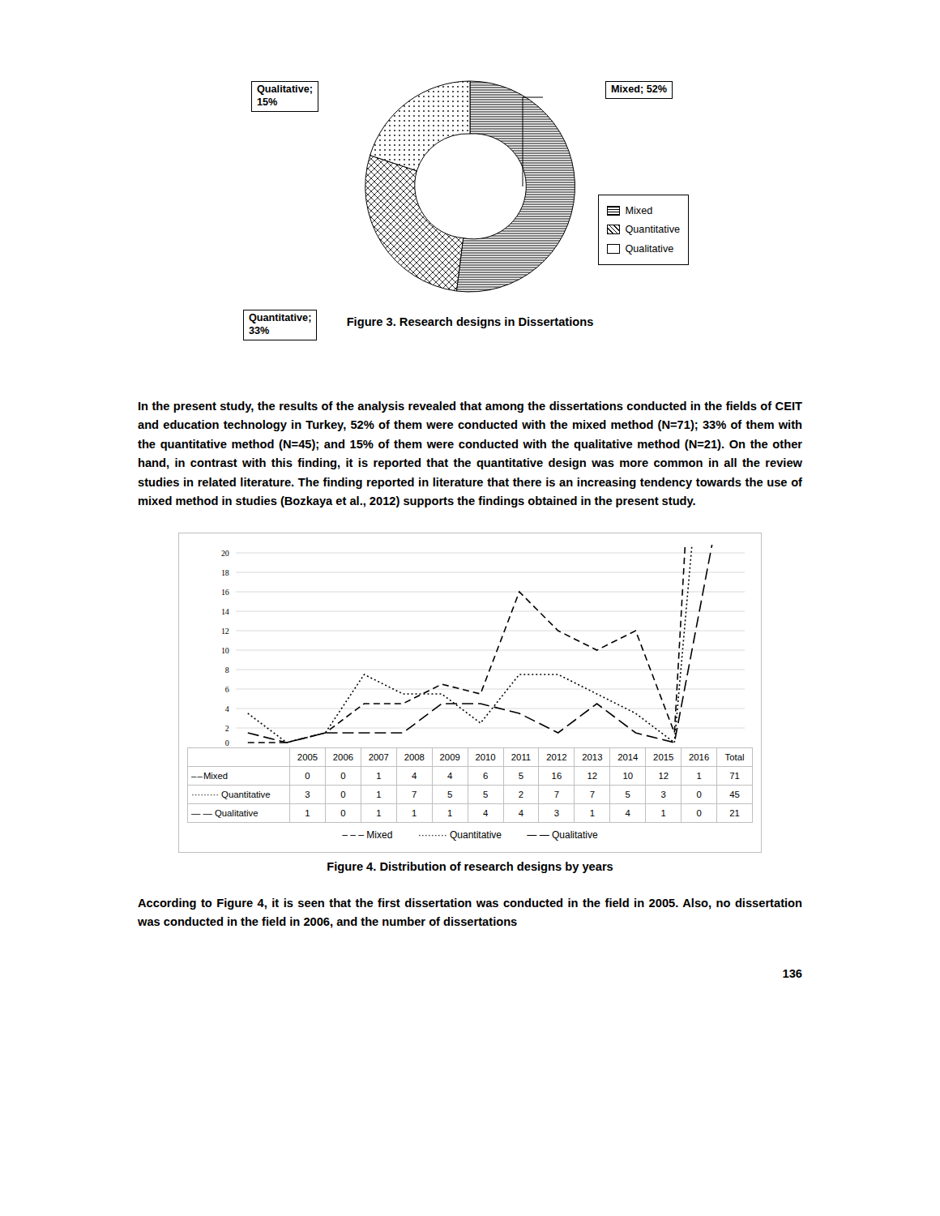Qualitative;
15%
Mixed; 52%
Quantitative;
33%
Mixed
Quantitative
Qualitative
Figure 3. Research designs in Dissertations
In the present study, the results of the analysis revealed that among the dissertations conducted in the fields of CEIT and education technology in Turkey, 52% of them were conducted with the mixed method (N=71); 33% of them with the quantitative method (N=45); and 15% of them were conducted with the qualitative method (N=21). On the other hand, in contrast with this finding, it is reported that the quantitative design was more common in all the review studies in related literature. The finding reported in literature that there is an increasing tendency towards the use of mixed method in studies (Bozkaya et al., 2012) supports the findings obtained in the present study.
20 18 16 14 12 10 8 6 4 2 0
| | 2005 | 2006 | 2007 | 2008 | 2009 | 2010 | 2011 | 2012 | 2013 | 2014 | 2015 | 2016 | Total |
| --- | --- | --- | --- | --- | --- | --- | --- | --- | --- | --- | --- | --- | --- |
| Mixed | 0 | 0 | 1 | 4 | 4 | 6 | 5 | 16 | 12 | 10 | 12 | 1 | 71 |
| Quantitative | 3 | 0 | 1 | 7 | 5 | 5 | 2 | 7 | 7 | 5 | 3 | 0 | 45 |
| Qualitative | 1 | 0 | 1 | 1 | 1 | 4 | 4 | 3 | 1 | 4 | 1 | 0 | 21 |
– – – Mixed ········· Quantitative — — Qualitative
Figure 4. Distribution of research designs by years
According to Figure 4, it is seen that the first dissertation was conducted in the field in 2005. Also, no dissertation was conducted in the field in 2006, and the number of dissertations
136